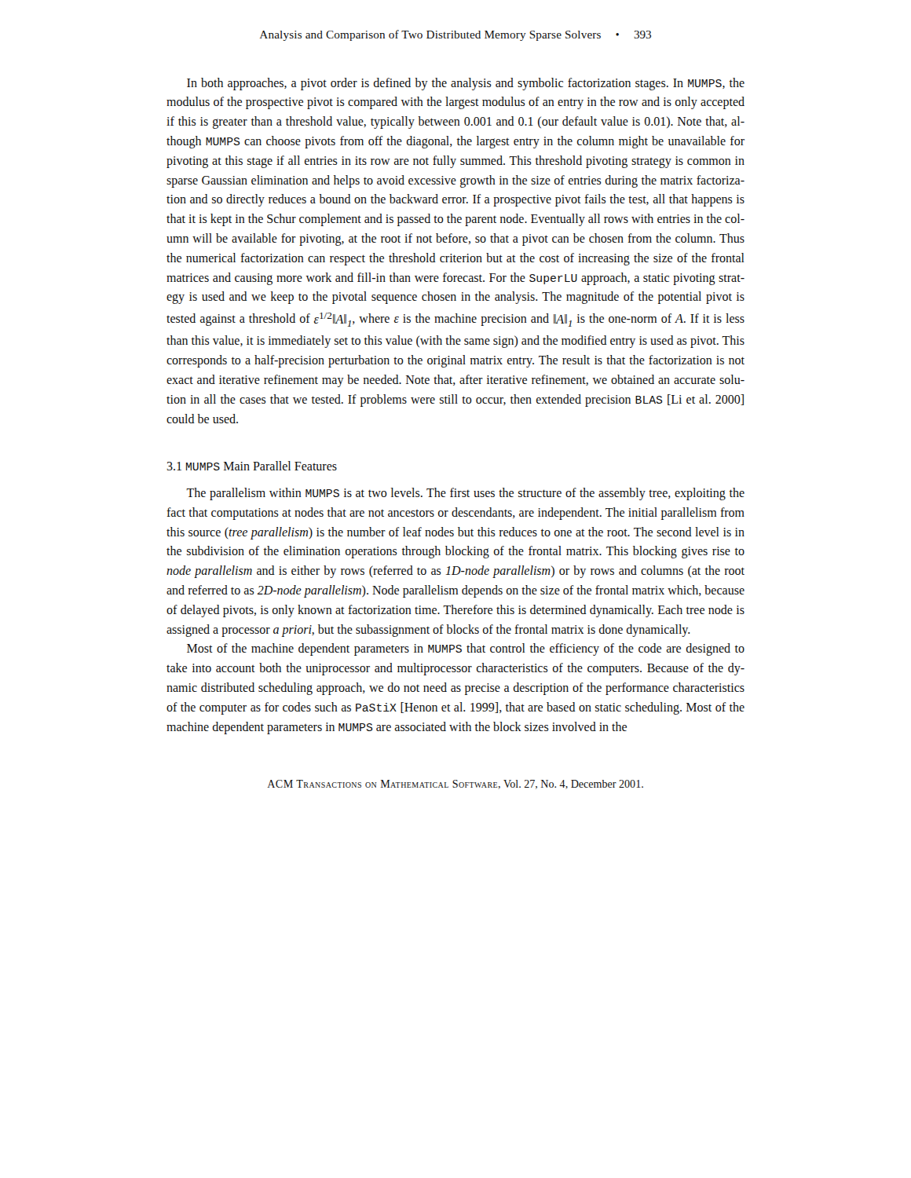Analysis and Comparison of Two Distributed Memory Sparse Solvers • 393
In both approaches, a pivot order is defined by the analysis and symbolic factorization stages. In MUMPS, the modulus of the prospective pivot is compared with the largest modulus of an entry in the row and is only accepted if this is greater than a threshold value, typically between 0.001 and 0.1 (our default value is 0.01). Note that, although MUMPS can choose pivots from off the diagonal, the largest entry in the column might be unavailable for pivoting at this stage if all entries in its row are not fully summed. This threshold pivoting strategy is common in sparse Gaussian elimination and helps to avoid excessive growth in the size of entries during the matrix factorization and so directly reduces a bound on the backward error. If a prospective pivot fails the test, all that happens is that it is kept in the Schur complement and is passed to the parent node. Eventually all rows with entries in the column will be available for pivoting, at the root if not before, so that a pivot can be chosen from the column. Thus the numerical factorization can respect the threshold criterion but at the cost of increasing the size of the frontal matrices and causing more work and fill-in than were forecast. For the SuperLU approach, a static pivoting strategy is used and we keep to the pivotal sequence chosen in the analysis. The magnitude of the potential pivot is tested against a threshold of ε1/2‖A‖1, where ε is the machine precision and ‖A‖1 is the one-norm of A. If it is less than this value, it is immediately set to this value (with the same sign) and the modified entry is used as pivot. This corresponds to a half-precision perturbation to the original matrix entry. The result is that the factorization is not exact and iterative refinement may be needed. Note that, after iterative refinement, we obtained an accurate solution in all the cases that we tested. If problems were still to occur, then extended precision BLAS [Li et al. 2000] could be used.
3.1 MUMPS Main Parallel Features
The parallelism within MUMPS is at two levels. The first uses the structure of the assembly tree, exploiting the fact that computations at nodes that are not ancestors or descendants, are independent. The initial parallelism from this source (tree parallelism) is the number of leaf nodes but this reduces to one at the root. The second level is in the subdivision of the elimination operations through blocking of the frontal matrix. This blocking gives rise to node parallelism and is either by rows (referred to as 1D-node parallelism) or by rows and columns (at the root and referred to as 2D-node parallelism). Node parallelism depends on the size of the frontal matrix which, because of delayed pivots, is only known at factorization time. Therefore this is determined dynamically. Each tree node is assigned a processor a priori, but the subassignment of blocks of the frontal matrix is done dynamically.
Most of the machine dependent parameters in MUMPS that control the efficiency of the code are designed to take into account both the uniprocessor and multiprocessor characteristics of the computers. Because of the dynamic distributed scheduling approach, we do not need as precise a description of the performance characteristics of the computer as for codes such as PaStiX [Henon et al. 1999], that are based on static scheduling. Most of the machine dependent parameters in MUMPS are associated with the block sizes involved in the
ACM Transactions on Mathematical Software, Vol. 27, No. 4, December 2001.